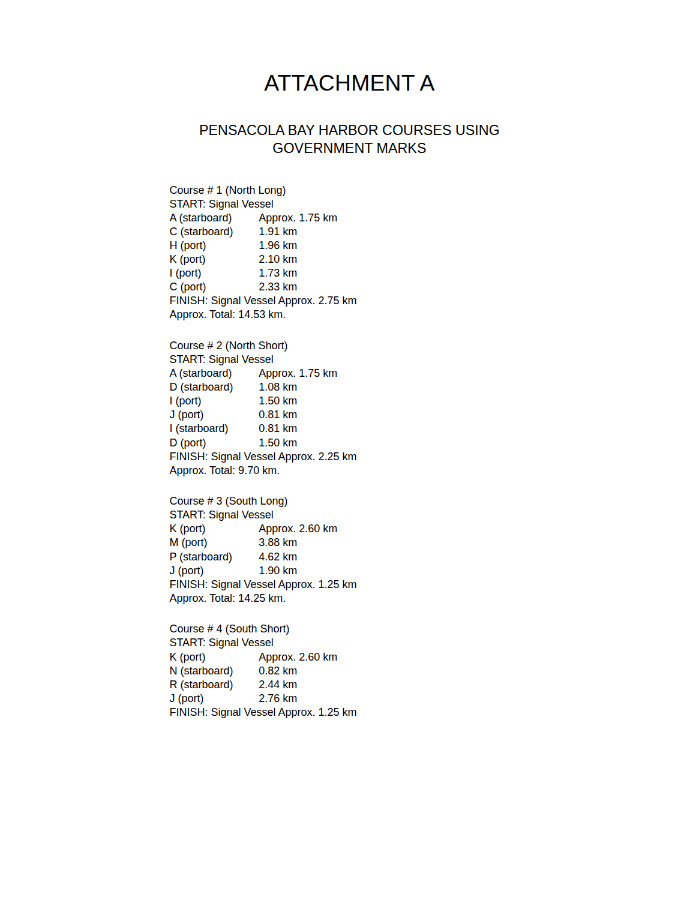ATTACHMENT A
PENSACOLA BAY HARBOR COURSES USING GOVERNMENT MARKS
Course # 1 (North Long)
START: Signal Vessel
A (starboard) Approx. 1.75 km
C (starboard) 1.91 km
H (port) 1.96 km
K (port) 2.10 km
I (port) 1.73 km
C (port) 2.33 km
FINISH: Signal Vessel Approx. 2.75 km
Approx. Total: 14.53 km.
Course # 2 (North Short)
START: Signal Vessel
A (starboard) Approx. 1.75 km
D (starboard) 1.08 km
I (port) 1.50 km
J (port) 0.81 km
I (starboard) 0.81 km
D (port) 1.50 km
FINISH: Signal Vessel Approx. 2.25 km
Approx. Total: 9.70 km.
Course # 3 (South Long)
START: Signal Vessel
K (port) Approx. 2.60 km
M (port) 3.88 km
P (starboard) 4.62 km
J (port) 1.90 km
FINISH: Signal Vessel Approx. 1.25 km
Approx. Total: 14.25 km.
Course # 4 (South Short)
START: Signal Vessel
K (port) Approx. 2.60 km
N (starboard) 0.82 km
R (starboard) 2.44 km
J (port) 2.76 km
FINISH: Signal Vessel Approx. 1.25 km